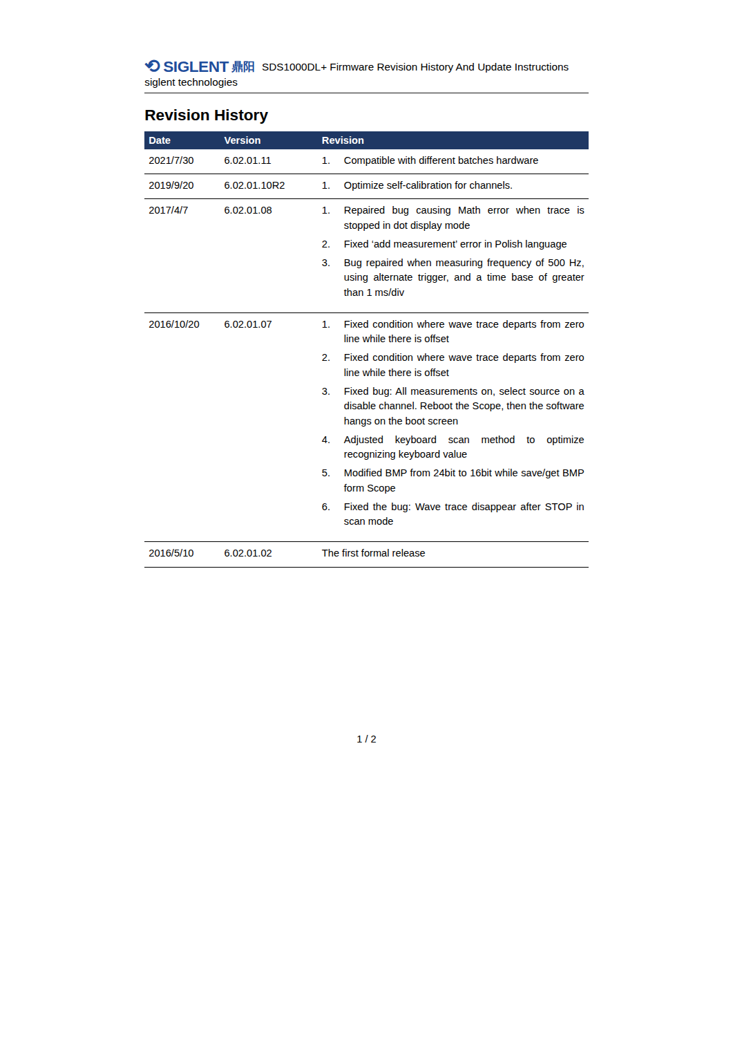⟳ SIGLENT 鼎阳
siglent technologies
SDS1000DL+ Firmware Revision History And Update Instructions
Revision History
| Date | Version | Revision |
| --- | --- | --- |
| 2021/7/30 | 6.02.01.11 | 1. Compatible with different batches hardware |
| 2019/9/20 | 6.02.01.10R2 | 1. Optimize self-calibration for channels. |
| 2017/4/7 | 6.02.01.08 | 1. Repaired bug causing Math error when trace is stopped in dot display mode 2. Fixed ‘add measurement’ error in Polish language 3. Bug repaired when measuring frequency of 500 Hz, using alternate trigger, and a time base of greater than 1 ms/div |
| 2016/10/20 | 6.02.01.07 | 1. Fixed condition where wave trace departs from zero line while there is offset 2. Fixed condition where wave trace departs from zero line while there is offset 3. Fixed bug: All measurements on, select source on a disable channel. Reboot the Scope, then the software hangs on the boot screen 4. Adjusted keyboard scan method to optimize recognizing keyboard value 5. Modified BMP from 24bit to 16bit while save/get BMP form Scope 6. Fixed the bug: Wave trace disappear after STOP in scan mode |
| 2016/5/10 | 6.02.01.02 | The first formal release |
1 / 2